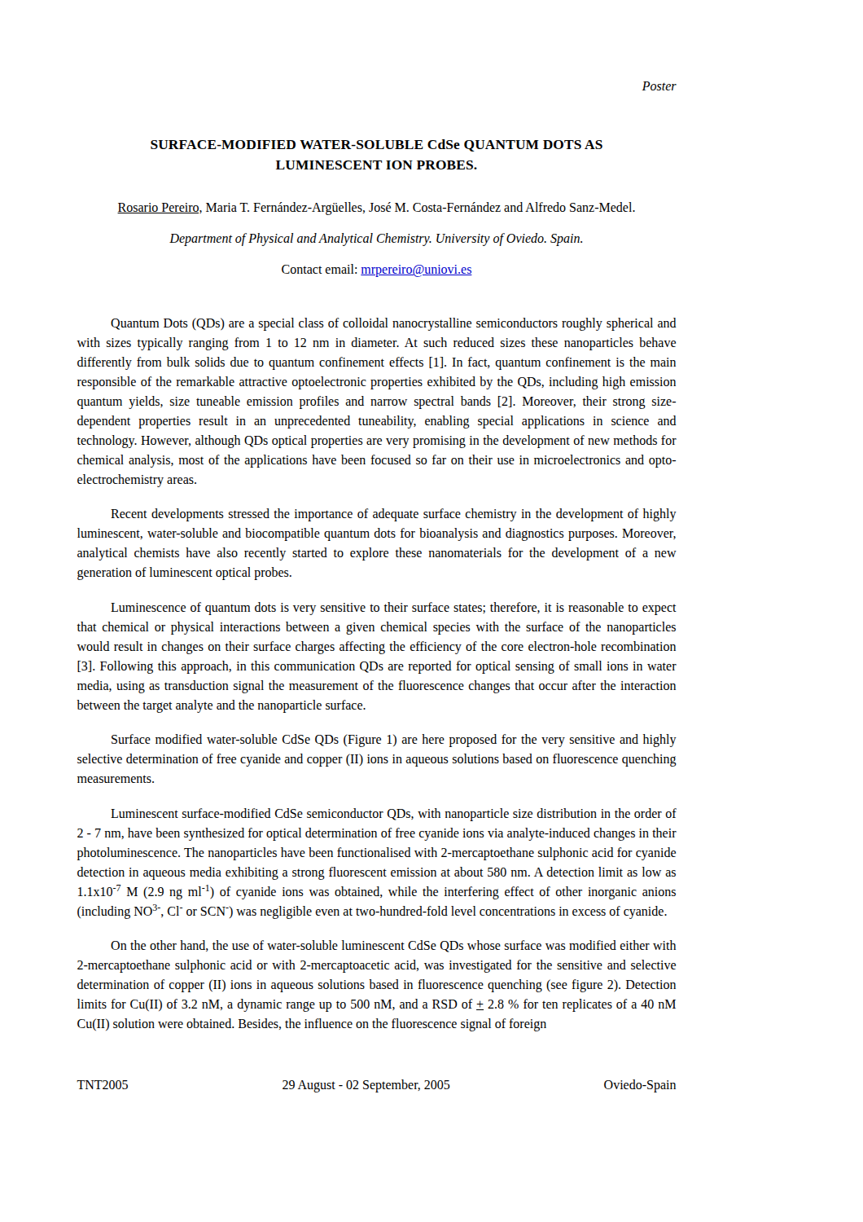Poster
SURFACE-MODIFIED WATER-SOLUBLE CdSe QUANTUM DOTS AS
LUMINESCENT ION PROBES.
Rosario Pereiro, Maria T. Fernández-Argüelles, José M. Costa-Fernández and Alfredo Sanz-Medel.
Department of Physical and Analytical Chemistry. University of Oviedo. Spain.
Contact email: mrpereiro@uniovi.es
Quantum Dots (QDs) are a special class of colloidal nanocrystalline semiconductors roughly spherical and with sizes typically ranging from 1 to 12 nm in diameter. At such reduced sizes these nanoparticles behave differently from bulk solids due to quantum confinement effects [1]. In fact, quantum confinement is the main responsible of the remarkable attractive optoelectronic properties exhibited by the QDs, including high emission quantum yields, size tuneable emission profiles and narrow spectral bands [2]. Moreover, their strong size-dependent properties result in an unprecedented tuneability, enabling special applications in science and technology. However, although QDs optical properties are very promising in the development of new methods for chemical analysis, most of the applications have been focused so far on their use in microelectronics and opto-electrochemistry areas.
Recent developments stressed the importance of adequate surface chemistry in the development of highly luminescent, water-soluble and biocompatible quantum dots for bioanalysis and diagnostics purposes. Moreover, analytical chemists have also recently started to explore these nanomaterials for the development of a new generation of luminescent optical probes.
Luminescence of quantum dots is very sensitive to their surface states; therefore, it is reasonable to expect that chemical or physical interactions between a given chemical species with the surface of the nanoparticles would result in changes on their surface charges affecting the efficiency of the core electron-hole recombination [3]. Following this approach, in this communication QDs are reported for optical sensing of small ions in water media, using as transduction signal the measurement of the fluorescence changes that occur after the interaction between the target analyte and the nanoparticle surface.
Surface modified water-soluble CdSe QDs (Figure 1) are here proposed for the very sensitive and highly selective determination of free cyanide and copper (II) ions in aqueous solutions based on fluorescence quenching measurements.
Luminescent surface-modified CdSe semiconductor QDs, with nanoparticle size distribution in the order of 2 - 7 nm, have been synthesized for optical determination of free cyanide ions via analyte-induced changes in their photoluminescence. The nanoparticles have been functionalised with 2-mercaptoethane sulphonic acid for cyanide detection in aqueous media exhibiting a strong fluorescent emission at about 580 nm. A detection limit as low as 1.1x10-7 M (2.9 ng ml-1) of cyanide ions was obtained, while the interfering effect of other inorganic anions (including NO3-, Cl- or SCN-) was negligible even at two-hundred-fold level concentrations in excess of cyanide.
On the other hand, the use of water-soluble luminescent CdSe QDs whose surface was modified either with 2-mercaptoethane sulphonic acid or with 2-mercaptoacetic acid, was investigated for the sensitive and selective determination of copper (II) ions in aqueous solutions based in fluorescence quenching (see figure 2). Detection limits for Cu(II) of 3.2 nM, a dynamic range up to 500 nM, and a RSD of + 2.8 % for ten replicates of a 40 nM Cu(II) solution were obtained. Besides, the influence on the fluorescence signal of foreign
TNT2005 29 August - 02 September, 2005 Oviedo-Spain